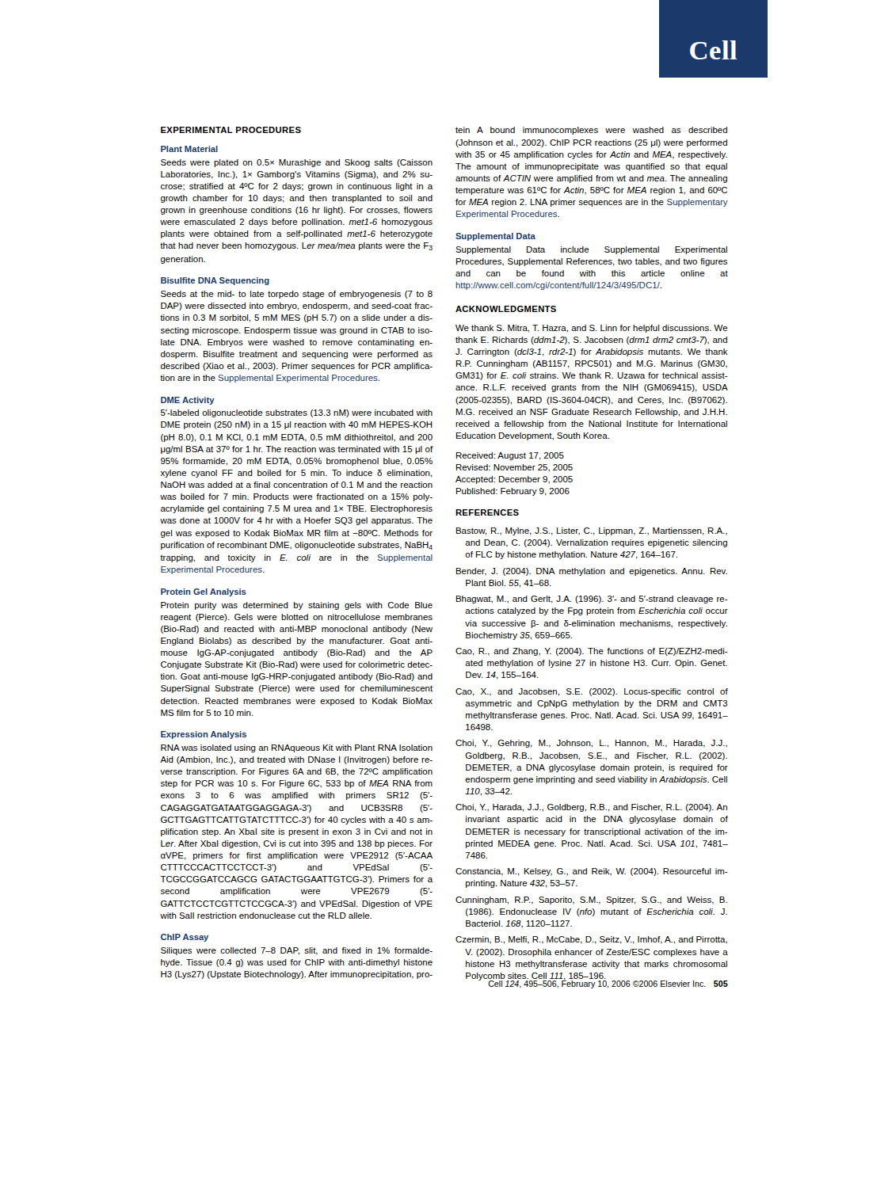Cell
EXPERIMENTAL PROCEDURES
Plant Material
Seeds were plated on 0.5× Murashige and Skoog salts (Caisson Laboratories, Inc.), 1× Gamborg's Vitamins (Sigma), and 2% sucrose; stratified at 4ºC for 2 days; grown in continuous light in a growth chamber for 10 days; and then transplanted to soil and grown in greenhouse conditions (16 hr light). For crosses, flowers were emasculated 2 days before pollination. met1-6 homozygous plants were obtained from a self-pollinated met1-6 heterozygote that had never been homozygous. Ler mea/mea plants were the F3 generation.
Bisulfite DNA Sequencing
Seeds at the mid- to late torpedo stage of embryogenesis (7 to 8 DAP) were dissected into embryo, endosperm, and seed-coat fractions in 0.3 M sorbitol, 5 mM MES (pH 5.7) on a slide under a dissecting microscope. Endosperm tissue was ground in CTAB to isolate DNA. Embryos were washed to remove contaminating endosperm. Bisulfite treatment and sequencing were performed as described (Xiao et al., 2003). Primer sequences for PCR amplification are in the Supplemental Experimental Procedures.
DME Activity
5′-labeled oligonucleotide substrates (13.3 nM) were incubated with DME protein (250 nM) in a 15 μl reaction with 40 mM HEPES-KOH (pH 8.0), 0.1 M KCl, 0.1 mM EDTA, 0.5 mM dithiothreitol, and 200 μg/ml BSA at 37º for 1 hr. The reaction was terminated with 15 μl of 95% formamide, 20 mM EDTA, 0.05% bromophenol blue, 0.05% xylene cyanol FF and boiled for 5 min. To induce δ elimination, NaOH was added at a final concentration of 0.1 M and the reaction was boiled for 7 min. Products were fractionated on a 15% polyacrylamide gel containing 7.5 M urea and 1× TBE. Electrophoresis was done at 1000V for 4 hr with a Hoefer SQ3 gel apparatus. The gel was exposed to Kodak BioMax MR film at −80ºC. Methods for purification of recombinant DME, oligonucleotide substrates, NaBH4 trapping, and toxicity in E. coli are in the Supplemental Experimental Procedures.
Protein Gel Analysis
Protein purity was determined by staining gels with Code Blue reagent (Pierce). Gels were blotted on nitrocellulose membranes (Bio-Rad) and reacted with anti-MBP monoclonal antibody (New England Biolabs) as described by the manufacturer. Goat anti-mouse IgG-AP-conjugated antibody (Bio-Rad) and the AP Conjugate Substrate Kit (Bio-Rad) were used for colorimetric detection. Goat anti-mouse IgG-HRP-conjugated antibody (Bio-Rad) and SuperSignal Substrate (Pierce) were used for chemiluminescent detection. Reacted membranes were exposed to Kodak BioMax MS film for 5 to 10 min.
Expression Analysis
RNA was isolated using an RNAqueous Kit with Plant RNA Isolation Aid (Ambion, Inc.), and treated with DNase I (Invitrogen) before reverse transcription. For Figures 6A and 6B, the 72ºC amplification step for PCR was 10 s. For Figure 6C, 533 bp of MEA RNA from exons 3 to 6 was amplified with primers SR12 (5′-CAGAGGATGATAATGGAGGAGA-3′) and UCB3SR8 (5′-GCTTGAGTTCATTGTATCTTTCC-3′) for 40 cycles with a 40 s amplification step. An XbaI site is present in exon 3 in Cvi and not in Ler. After XbaI digestion, Cvi is cut into 395 and 138 bp pieces. For αVPE, primers for first amplification were VPE2912 (5′-ACAA CTTTCCCACTTCCTCCT-3′) and VPEdSal (5′-TCGCCGGATCCAGCG GATACTGGAATTGTCG-3′). Primers for a second amplification were VPE2679 (5′-GATTCTCCTCGTTCTCCGCA-3′) and VPEdSal. Digestion of VPE with SalI restriction endonuclease cut the RLD allele.
ChIP Assay
Siliques were collected 7–8 DAP, slit, and fixed in 1% formaldehyde. Tissue (0.4 g) was used for ChIP with anti-dimethyl histone H3 (Lys27) (Upstate Biotechnology). After immunoprecipitation, protein A bound immunocomplexes were washed as described (Johnson et al., 2002). ChIP PCR reactions (25 μl) were performed with 35 or 45 amplification cycles for Actin and MEA, respectively. The amount of immunoprecipitate was quantified so that equal amounts of ACTIN were amplified from wt and mea. The annealing temperature was 61ºC for Actin, 58ºC for MEA region 1, and 60ºC for MEA region 2. LNA primer sequences are in the Supplementary Experimental Procedures.
Supplemental Data
Supplemental Data include Supplemental Experimental Procedures, Supplemental References, two tables, and two figures and can be found with this article online at http://www.cell.com/cgi/content/full/124/3/495/DC1/.
ACKNOWLEDGMENTS
We thank S. Mitra, T. Hazra, and S. Linn for helpful discussions. We thank E. Richards (ddm1-2), S. Jacobsen (drm1 drm2 cmt3-7), and J. Carrington (dcl3-1, rdr2-1) for Arabidopsis mutants. We thank R.P. Cunningham (AB1157, RPC501) and M.G. Marinus (GM30, GM31) for E. coli strains. We thank R. Uzawa for technical assistance. R.L.F. received grants from the NIH (GM069415), USDA (2005-02355), BARD (IS-3604-04CR), and Ceres, Inc. (B97062). M.G. received an NSF Graduate Research Fellowship, and J.H.H. received a fellowship from the National Institute for International Education Development, South Korea.
Received: August 17, 2005
Revised: November 25, 2005
Accepted: December 9, 2005
Published: February 9, 2006
REFERENCES
Bastow, R., Mylne, J.S., Lister, C., Lippman, Z., Martienssen, R.A., and Dean, C. (2004). Vernalization requires epigenetic silencing of FLC by histone methylation. Nature 427, 164–167.
Bender, J. (2004). DNA methylation and epigenetics. Annu. Rev. Plant Biol. 55, 41–68.
Bhagwat, M., and Gerlt, J.A. (1996). 3′- and 5′-strand cleavage reactions catalyzed by the Fpg protein from Escherichia coli occur via successive β- and δ-elimination mechanisms, respectively. Biochemistry 35, 659–665.
Cao, R., and Zhang, Y. (2004). The functions of E(Z)/EZH2-mediated methylation of lysine 27 in histone H3. Curr. Opin. Genet. Dev. 14, 155–164.
Cao, X., and Jacobsen, S.E. (2002). Locus-specific control of asymmetric and CpNpG methylation by the DRM and CMT3 methyltransferase genes. Proc. Natl. Acad. Sci. USA 99, 16491–16498.
Choi, Y., Gehring, M., Johnson, L., Hannon, M., Harada, J.J., Goldberg, R.B., Jacobsen, S.E., and Fischer, R.L. (2002). DEMETER, a DNA glycosylase domain protein, is required for endosperm gene imprinting and seed viability in Arabidopsis. Cell 110, 33–42.
Choi, Y., Harada, J.J., Goldberg, R.B., and Fischer, R.L. (2004). An invariant aspartic acid in the DNA glycosylase domain of DEMETER is necessary for transcriptional activation of the imprinted MEDEA gene. Proc. Natl. Acad. Sci. USA 101, 7481–7486.
Constancia, M., Kelsey, G., and Reik, W. (2004). Resourceful imprinting. Nature 432, 53–57.
Cunningham, R.P., Saporito, S.M., Spitzer, S.G., and Weiss, B. (1986). Endonuclease IV (nfo) mutant of Escherichia coli. J. Bacteriol. 168, 1120–1127.
Czermin, B., Melfi, R., McCabe, D., Seitz, V., Imhof, A., and Pirrotta, V. (2002). Drosophila enhancer of Zeste/ESC complexes have a histone H3 methyltransferase activity that marks chromosomal Polycomb sites. Cell 111, 185–196.
Cell 124, 495–506, February 10, 2006 ©2006 Elsevier Inc.505